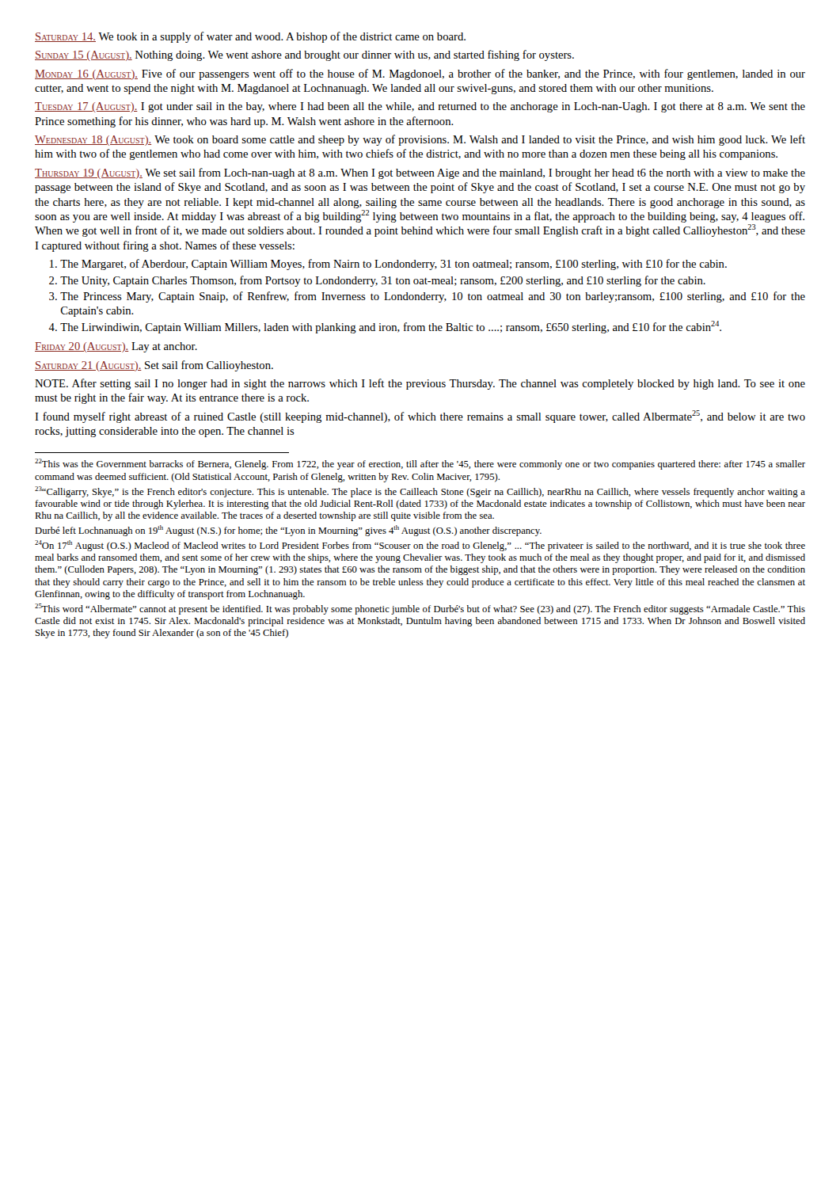Saturday 14. We took in a supply of water and wood. A bishop of the district came on board.
Sunday 15 (August). Nothing doing. We went ashore and brought our dinner with us, and started fishing for oysters.
Monday 16 (August). Five of our passengers went off to the house of M. Magdonoel, a brother of the banker, and the Prince, with four gentlemen, landed in our cutter, and went to spend the night with M. Magdanoel at Lochnanuagh. We landed all our swivel-guns, and stored them with our other munitions.
Tuesday 17 (August). I got under sail in the bay, where I had been all the while, and returned to the anchorage in Loch-nan-Uagh. I got there at 8 a.m. We sent the Prince something for his dinner, who was hard up. M. Walsh went ashore in the afternoon.
Wednesday 18 (August). We took on board some cattle and sheep by way of provisions. M. Walsh and I landed to visit the Prince, and wish him good luck. We left him with two of the gentlemen who had come over with him, with two chiefs of the district, and with no more than a dozen men these being all his companions.
Thursday 19 (August). We set sail from Loch-nan-uagh at 8 a.m. When I got between Aige and the mainland, I brought her head t6 the north with a view to make the passage between the island of Skye and Scotland, and as soon as I was between the point of Skye and the coast of Scotland, I set a course N.E. One must not go by the charts here, as they are not reliable. I kept mid-channel all along, sailing the same course between all the headlands. There is good anchorage in this sound, as soon as you are well inside. At midday I was abreast of a big building22 lying between two mountains in a flat, the approach to the building being, say, 4 leagues off. When we got well in front of it, we made out soldiers about. I rounded a point behind which were four small English craft in a bight called Callioyheston23, and these I captured without firing a shot. Names of these vessels:
The Margaret, of Aberdour, Captain William Moyes, from Nairn to Londonderry, 31 ton oatmeal; ransom, £100 sterling, with £10 for the cabin.
The Unity, Captain Charles Thomson, from Portsoy to Londonderry, 31 ton oat-meal; ransom, £200 sterling, and £10 sterling for the cabin.
The Princess Mary, Captain Snaip, of Renfrew, from Inverness to Londonderry, 10 ton oatmeal and 30 ton barley;ransom, £100 sterling, and £10 for the Captain's cabin.
The Lirwindiwin, Captain William Millers, laden with planking and iron, from the Baltic to ....; ransom, £650 sterling, and £10 for the cabin24.
Friday 20 (August). Lay at anchor.
Saturday 21 (August). Set sail from Callioyheston.
NOTE. After setting sail I no longer had in sight the narrows which I left the previous Thursday. The channel was completely blocked by high land. To see it one must be right in the fair way. At its entrance there is a rock.
I found myself right abreast of a ruined Castle (still keeping mid-channel), of which there remains a small square tower, called Albermate25, and below it are two rocks, jutting considerable into the open. The channel is
22This was the Government barracks of Bernera, Glenelg. From 1722, the year of erection, till after the '45, there were commonly one or two companies quartered there: after 1745 a smaller command was deemed sufficient. (Old Statistical Account, Parish of Glenelg, written by Rev. Colin Maciver, 1795).
23“Calligarry, Skye,” is the French editor's conjecture. This is untenable. The place is the Cailleach Stone (Sgeir na Caillich), nearRhu na Caillich, where vessels frequently anchor waiting a favourable wind or tide through Kylerhea. It is interesting that the old Judicial Rent-Roll (dated 1733) of the Macdonald estate indicates a township of Collistown, which must have been near Rhu na Caillich, by all the evidence available. The traces of a deserted township are still quite visible from the sea.
Durbé left Lochnanuagh on 19th August (N.S.) for home; the “Lyon in Mourning” gives 4th August (O.S.) another discrepancy.
24On 17th August (O.S.) Macleod of Macleod writes to Lord President Forbes from “Scouser on the road to Glenelg,” ... “The privateer is sailed to the northward, and it is true she took three meal barks and ransomed them, and sent some of her crew with the ships, where the young Chevalier was. They took as much of the meal as they thought proper, and paid for it, and dismissed them.” (Culloden Papers, 208). The “Lyon in Mourning” (1. 293) states that £60 was the ransom of the biggest ship, and that the others were in proportion. They were released on the condition that they should carry their cargo to the Prince, and sell it to him the ransom to be treble unless they could produce a certificate to this effect. Very little of this meal reached the clansmen at Glenfinnan, owing to the difficulty of transport from Lochnanuagh.
25This word “Albermate” cannot at present be identified. It was probably some phonetic jumble of Durbé's but of what? See (23) and (27). The French editor suggests “Armadale Castle.” This Castle did not exist in 1745. Sir Alex. Macdonald's principal residence was at Monkstadt, Duntulm having been abandoned between 1715 and 1733. When Dr Johnson and Boswell visited Skye in 1773, they found Sir Alexander (a son of the '45 Chief)